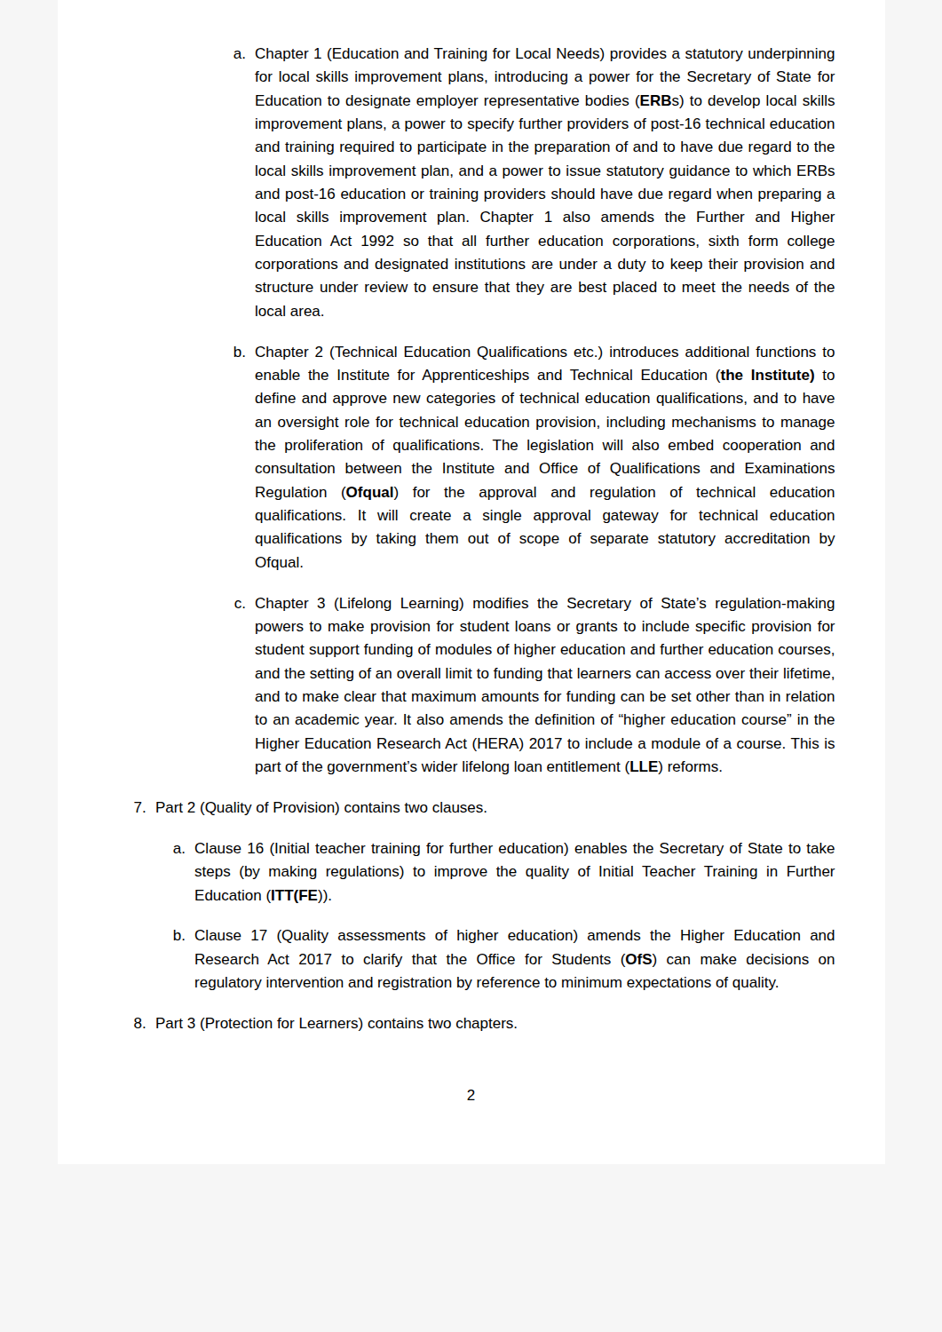a.
Chapter 1 (Education and Training for Local Needs) provides a statutory underpinning for local skills improvement plans, introducing a power for the Secretary of State for Education to designate employer representative bodies (ERBs) to develop local skills improvement plans, a power to specify further providers of post-16 technical education and training required to participate in the preparation of and to have due regard to the local skills improvement plan, and a power to issue statutory guidance to which ERBs and post-16 education or training providers should have due regard when preparing a local skills improvement plan. Chapter 1 also amends the Further and Higher Education Act 1992 so that all further education corporations, sixth form college corporations and designated institutions are under a duty to keep their provision and structure under review to ensure that they are best placed to meet the needs of the local area.
b.
Chapter 2 (Technical Education Qualifications etc.) introduces additional functions to enable the Institute for Apprenticeships and Technical Education (the Institute) to define and approve new categories of technical education qualifications, and to have an oversight role for technical education provision, including mechanisms to manage the proliferation of qualifications. The legislation will also embed cooperation and consultation between the Institute and Office of Qualifications and Examinations Regulation (Ofqual) for the approval and regulation of technical education qualifications. It will create a single approval gateway for technical education qualifications by taking them out of scope of separate statutory accreditation by Ofqual.
c.
Chapter 3 (Lifelong Learning) modifies the Secretary of State’s regulation-making powers to make provision for student loans or grants to include specific provision for student support funding of modules of higher education and further education courses, and the setting of an overall limit to funding that learners can access over their lifetime, and to make clear that maximum amounts for funding can be set other than in relation to an academic year. It also amends the definition of “higher education course” in the Higher Education Research Act (HERA) 2017 to include a module of a course. This is part of the government’s wider lifelong loan entitlement (LLE) reforms.
7.
Part 2 (Quality of Provision) contains two clauses.
a.
Clause 16 (Initial teacher training for further education) enables the Secretary of State to take steps (by making regulations) to improve the quality of Initial Teacher Training in Further Education (ITT(FE)).
b.
Clause 17 (Quality assessments of higher education) amends the Higher Education and Research Act 2017 to clarify that the Office for Students (OfS) can make decisions on regulatory intervention and registration by reference to minimum expectations of quality.
8.
Part 3 (Protection for Learners) contains two chapters.
2